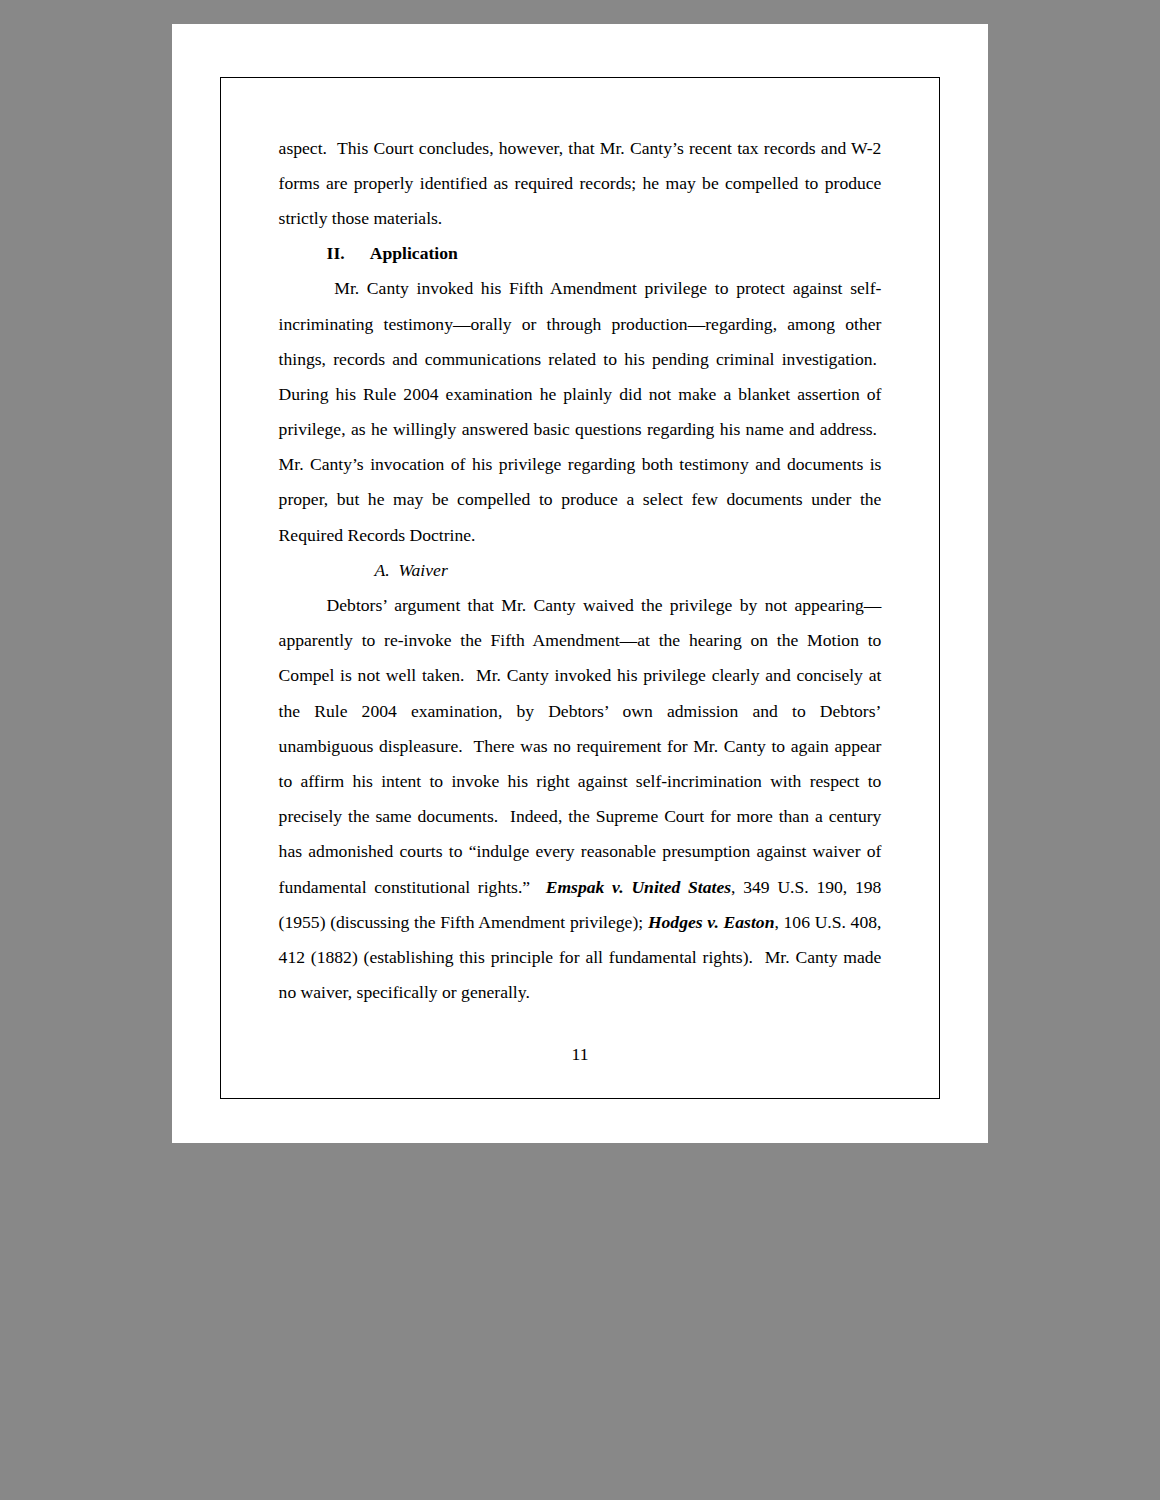aspect. This Court concludes, however, that Mr. Canty’s recent tax records and W-2 forms are properly identified as required records; he may be compelled to produce strictly those materials.
II.
Application
Mr. Canty invoked his Fifth Amendment privilege to protect against self-incriminating testimony—orally or through production—regarding, among other things, records and communications related to his pending criminal investigation. During his Rule 2004 examination he plainly did not make a blanket assertion of privilege, as he willingly answered basic questions regarding his name and address. Mr. Canty’s invocation of his privilege regarding both testimony and documents is proper, but he may be compelled to produce a select few documents under the Required Records Doctrine.
A. Waiver
Debtors’ argument that Mr. Canty waived the privilege by not appearing—apparently to re-invoke the Fifth Amendment—at the hearing on the Motion to Compel is not well taken. Mr. Canty invoked his privilege clearly and concisely at the Rule 2004 examination, by Debtors’ own admission and to Debtors’ unambiguous displeasure. There was no requirement for Mr. Canty to again appear to affirm his intent to invoke his right against self-incrimination with respect to precisely the same documents. Indeed, the Supreme Court for more than a century has admonished courts to “indulge every reasonable presumption against waiver of fundamental constitutional rights.” Emspak v. United States, 349 U.S. 190, 198 (1955) (discussing the Fifth Amendment privilege); Hodges v. Easton, 106 U.S. 408, 412 (1882) (establishing this principle for all fundamental rights). Mr. Canty made no waiver, specifically or generally.
11